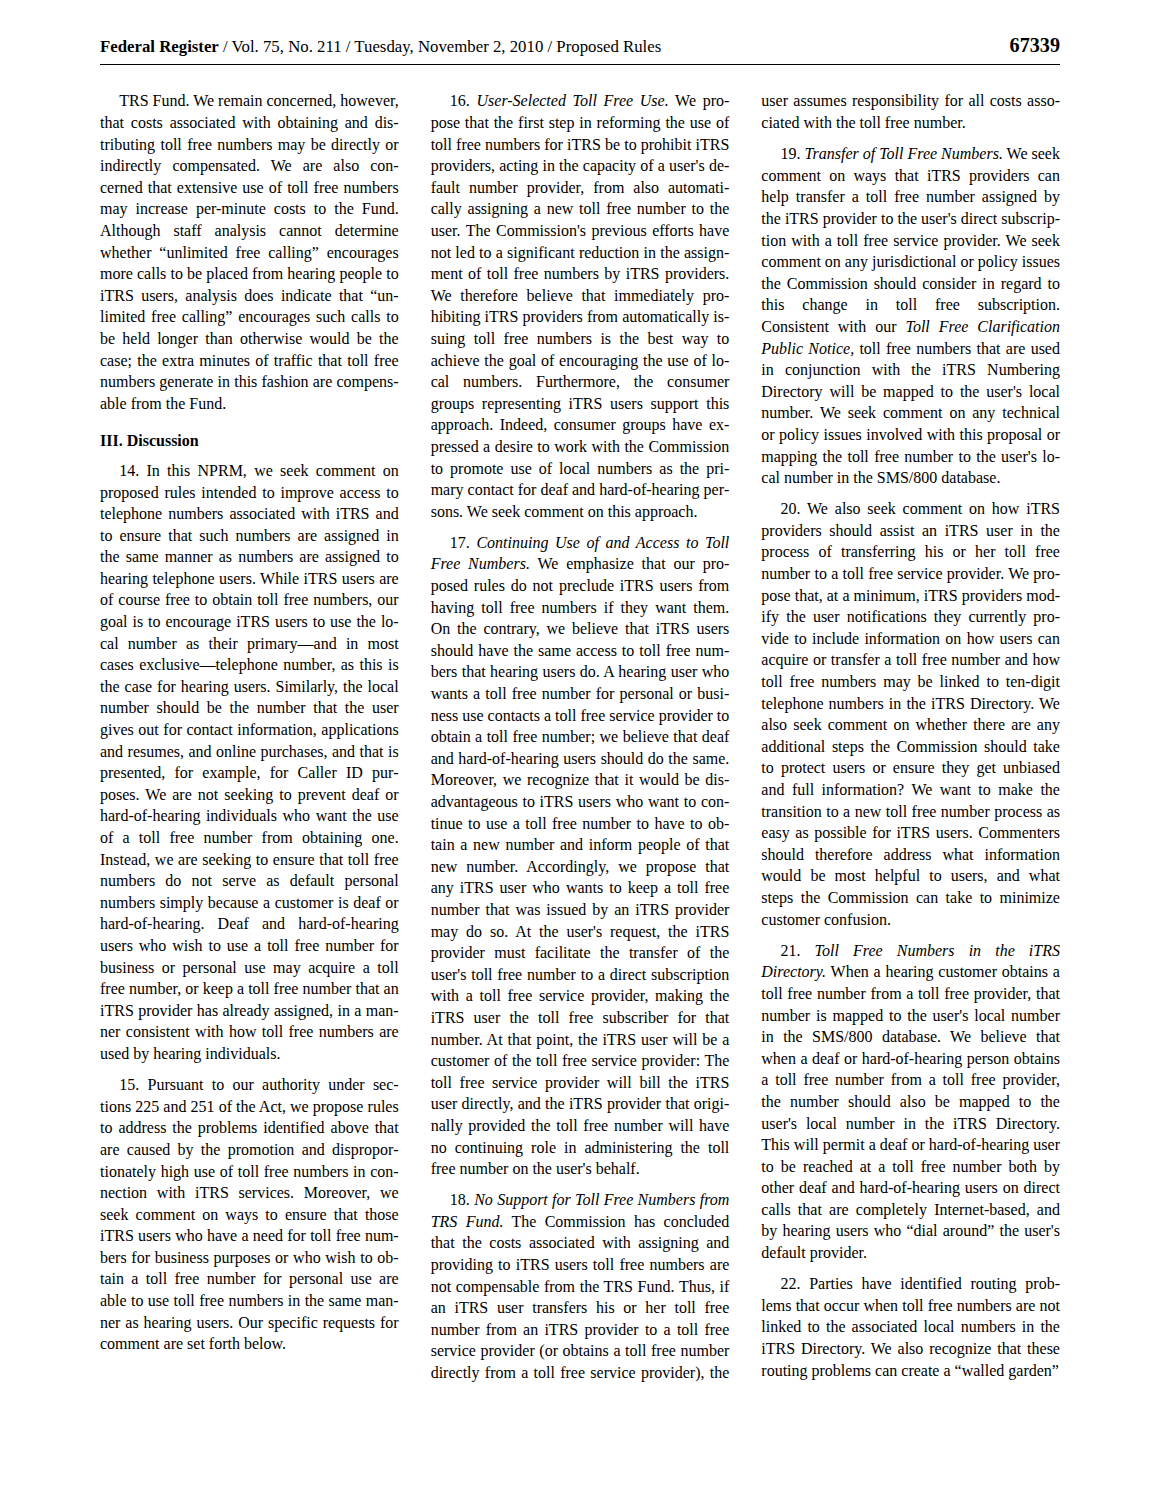Federal Register / Vol. 75, No. 211 / Tuesday, November 2, 2010 / Proposed Rules
67339
TRS Fund. We remain concerned, however, that costs associated with obtaining and distributing toll free numbers may be directly or indirectly compensated. We are also concerned that extensive use of toll free numbers may increase per-minute costs to the Fund. Although staff analysis cannot determine whether “unlimited free calling” encourages more calls to be placed from hearing people to iTRS users, analysis does indicate that “unlimited free calling” encourages such calls to be held longer than otherwise would be the case; the extra minutes of traffic that toll free numbers generate in this fashion are compensable from the Fund.
III. Discussion
14. In this NPRM, we seek comment on proposed rules intended to improve access to telephone numbers associated with iTRS and to ensure that such numbers are assigned in the same manner as numbers are assigned to hearing telephone users. While iTRS users are of course free to obtain toll free numbers, our goal is to encourage iTRS users to use the local number as their primary—and in most cases exclusive—telephone number, as this is the case for hearing users. Similarly, the local number should be the number that the user gives out for contact information, applications and resumes, and online purchases, and that is presented, for example, for Caller ID purposes. We are not seeking to prevent deaf or hard-of-hearing individuals who want the use of a toll free number from obtaining one. Instead, we are seeking to ensure that toll free numbers do not serve as default personal numbers simply because a customer is deaf or hard-of-hearing. Deaf and hard-of-hearing users who wish to use a toll free number for business or personal use may acquire a toll free number, or keep a toll free number that an iTRS provider has already assigned, in a manner consistent with how toll free numbers are used by hearing individuals.
15. Pursuant to our authority under sections 225 and 251 of the Act, we propose rules to address the problems identified above that are caused by the promotion and disproportionately high use of toll free numbers in connection with iTRS services. Moreover, we seek comment on ways to ensure that those iTRS users who have a need for toll free numbers for business purposes or who wish to obtain a toll free number for personal use are able to use toll free numbers in the same manner as hearing users. Our specific requests for comment are set forth below.
16. User-Selected Toll Free Use. We propose that the first step in reforming the use of toll free numbers for iTRS be to prohibit iTRS providers, acting in the capacity of a user's default number provider, from also automatically assigning a new toll free number to the user. The Commission's previous efforts have not led to a significant reduction in the assignment of toll free numbers by iTRS providers. We therefore believe that immediately prohibiting iTRS providers from automatically issuing toll free numbers is the best way to achieve the goal of encouraging the use of local numbers. Furthermore, the consumer groups representing iTRS users support this approach. Indeed, consumer groups have expressed a desire to work with the Commission to promote use of local numbers as the primary contact for deaf and hard-of-hearing persons. We seek comment on this approach.
17. Continuing Use of and Access to Toll Free Numbers. We emphasize that our proposed rules do not preclude iTRS users from having toll free numbers if they want them. On the contrary, we believe that iTRS users should have the same access to toll free numbers that hearing users do. A hearing user who wants a toll free number for personal or business use contacts a toll free service provider to obtain a toll free number; we believe that deaf and hard-of-hearing users should do the same. Moreover, we recognize that it would be disadvantageous to iTRS users who want to continue to use a toll free number to have to obtain a new number and inform people of that new number. Accordingly, we propose that any iTRS user who wants to keep a toll free number that was issued by an iTRS provider may do so. At the user's request, the iTRS provider must facilitate the transfer of the user's toll free number to a direct subscription with a toll free service provider, making the iTRS user the toll free subscriber for that number. At that point, the iTRS user will be a customer of the toll free service provider: The toll free service provider will bill the iTRS user directly, and the iTRS provider that originally provided the toll free number will have no continuing role in administering the toll free number on the user's behalf.
18. No Support for Toll Free Numbers from TRS Fund. The Commission has concluded that the costs associated with assigning and providing to iTRS users toll free numbers are not compensable from the TRS Fund. Thus, if an iTRS user transfers his or her toll free number from an iTRS provider to a toll free service provider (or obtains a toll free number directly from a toll free service provider), the user assumes responsibility for all costs associated with the toll free number.
19. Transfer of Toll Free Numbers. We seek comment on ways that iTRS providers can help transfer a toll free number assigned by the iTRS provider to the user's direct subscription with a toll free service provider. We seek comment on any jurisdictional or policy issues the Commission should consider in regard to this change in toll free subscription. Consistent with our Toll Free Clarification Public Notice, toll free numbers that are used in conjunction with the iTRS Numbering Directory will be mapped to the user's local number. We seek comment on any technical or policy issues involved with this proposal or mapping the toll free number to the user's local number in the SMS/800 database.
20. We also seek comment on how iTRS providers should assist an iTRS user in the process of transferring his or her toll free number to a toll free service provider. We propose that, at a minimum, iTRS providers modify the user notifications they currently provide to include information on how users can acquire or transfer a toll free number and how toll free numbers may be linked to ten-digit telephone numbers in the iTRS Directory. We also seek comment on whether there are any additional steps the Commission should take to protect users or ensure they get unbiased and full information? We want to make the transition to a new toll free number process as easy as possible for iTRS users. Commenters should therefore address what information would be most helpful to users, and what steps the Commission can take to minimize customer confusion.
21. Toll Free Numbers in the iTRS Directory. When a hearing customer obtains a toll free number from a toll free provider, that number is mapped to the user's local number in the SMS/800 database. We believe that when a deaf or hard-of-hearing person obtains a toll free number from a toll free provider, the number should also be mapped to the user's local number in the iTRS Directory. This will permit a deaf or hard-of-hearing user to be reached at a toll free number both by other deaf and hard-of-hearing users on direct calls that are completely Internet-based, and by hearing users who “dial around” the user's default provider.
22. Parties have identified routing problems that occur when toll free numbers are not linked to the associated local numbers in the iTRS Directory. We also recognize that these routing problems can create a “walled garden”